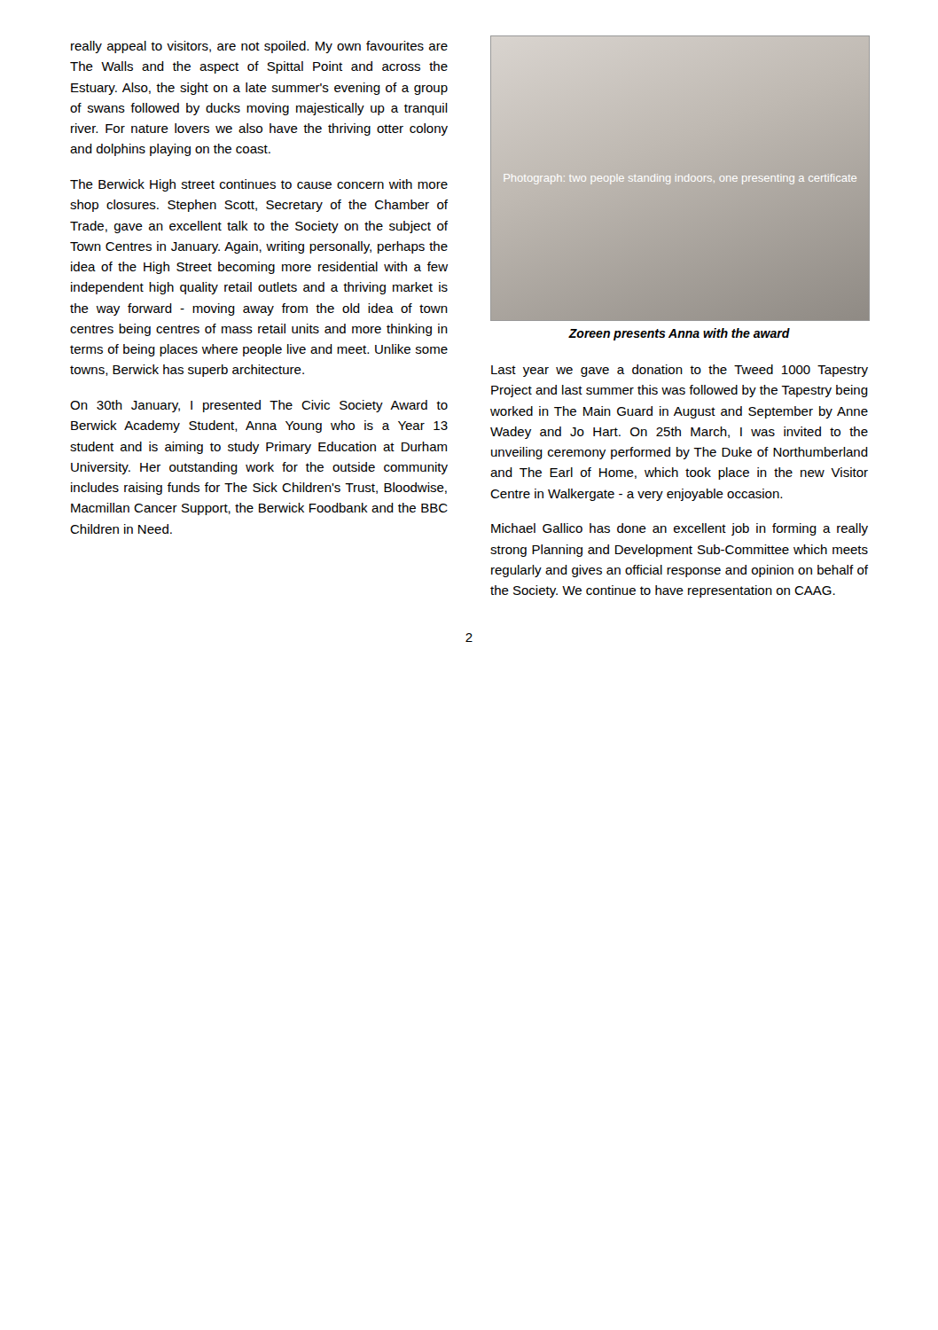really appeal to visitors, are not spoiled. My own favourites are The Walls and the aspect of Spittal Point and across the Estuary. Also, the sight on a late summer's evening of a group of swans followed by ducks moving majestically up a tranquil river. For nature lovers we also have the thriving otter colony and dolphins playing on the coast.
The Berwick High street continues to cause concern with more shop closures. Stephen Scott, Secretary of the Chamber of Trade, gave an excellent talk to the Society on the subject of Town Centres in January. Again, writing personally, perhaps the idea of the High Street becoming more residential with a few independent high quality retail outlets and a thriving market is the way forward - moving away from the old idea of town centres being centres of mass retail units and more thinking in terms of being places where people live and meet. Unlike some towns, Berwick has superb architecture.
On 30th January, I presented The Civic Society Award to Berwick Academy Student, Anna Young who is a Year 13 student and is aiming to study Primary Education at Durham University. Her outstanding work for the outside community includes raising funds for The Sick Children's Trust, Bloodwise, Macmillan Cancer Support, the Berwick Foodbank and the BBC Children in Need.
Photograph: two people standing indoors, one presenting a certificate
Zoreen presents Anna with the award
Last year we gave a donation to the Tweed 1000 Tapestry Project and last summer this was followed by the Tapestry being worked in The Main Guard in August and September by Anne Wadey and Jo Hart. On 25th March, I was invited to the unveiling ceremony performed by The Duke of Northumberland and The Earl of Home, which took place in the new Visitor Centre in Walkergate - a very enjoyable occasion.
Michael Gallico has done an excellent job in forming a really strong Planning and Development Sub-Committee which meets regularly and gives an official response and opinion on behalf of the Society. We continue to have representation on CAAG.
2